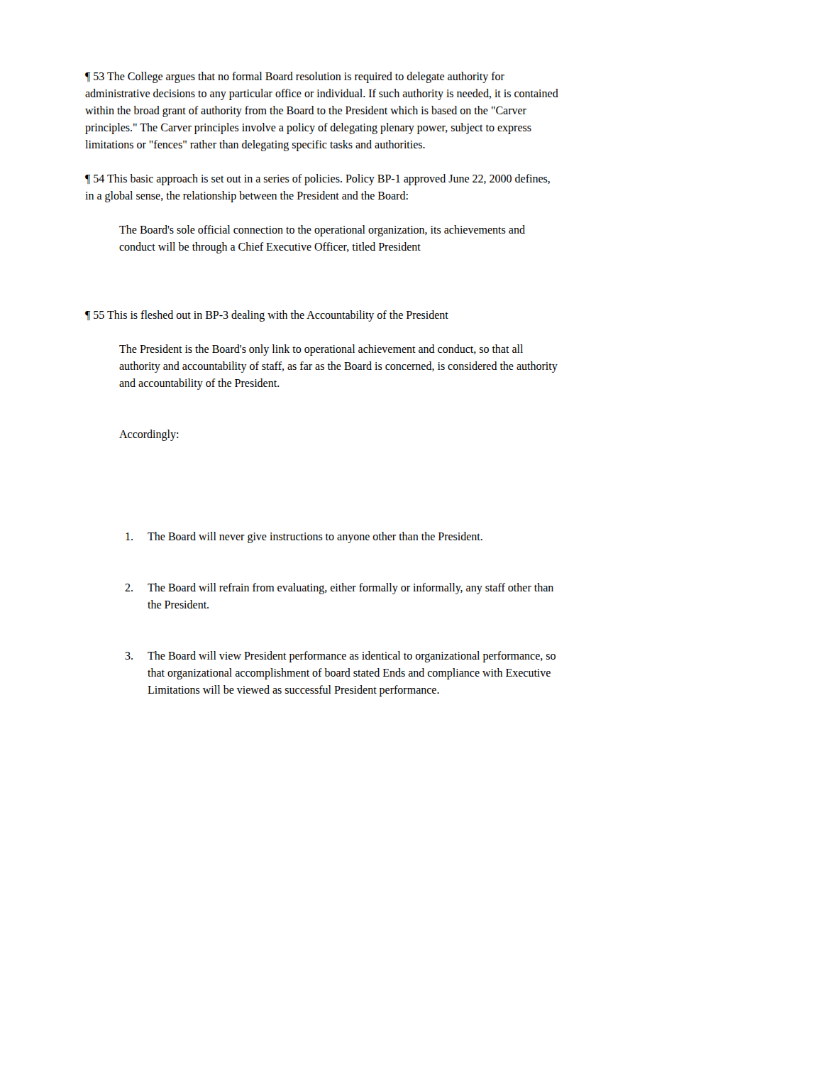¶ 53 The College argues that no formal Board resolution is required to delegate authority for administrative decisions to any particular office or individual. If such authority is needed, it is contained within the broad grant of authority from the Board to the President which is based on the "Carver principles." The Carver principles involve a policy of delegating plenary power, subject to express limitations or "fences" rather than delegating specific tasks and authorities.
¶ 54 This basic approach is set out in a series of policies. Policy BP-1 approved June 22, 2000 defines, in a global sense, the relationship between the President and the Board:
The Board's sole official connection to the operational organization, its achievements and conduct will be through a Chief Executive Officer, titled President
¶ 55 This is fleshed out in BP-3 dealing with the Accountability of the President
The President is the Board's only link to operational achievement and conduct, so that all authority and accountability of staff, as far as the Board is concerned, is considered the authority and accountability of the President.
Accordingly:
The Board will never give instructions to anyone other than the President.
The Board will refrain from evaluating, either formally or informally, any staff other than the President.
The Board will view President performance as identical to organizational performance, so that organizational accomplishment of board stated Ends and compliance with Executive Limitations will be viewed as successful President performance.